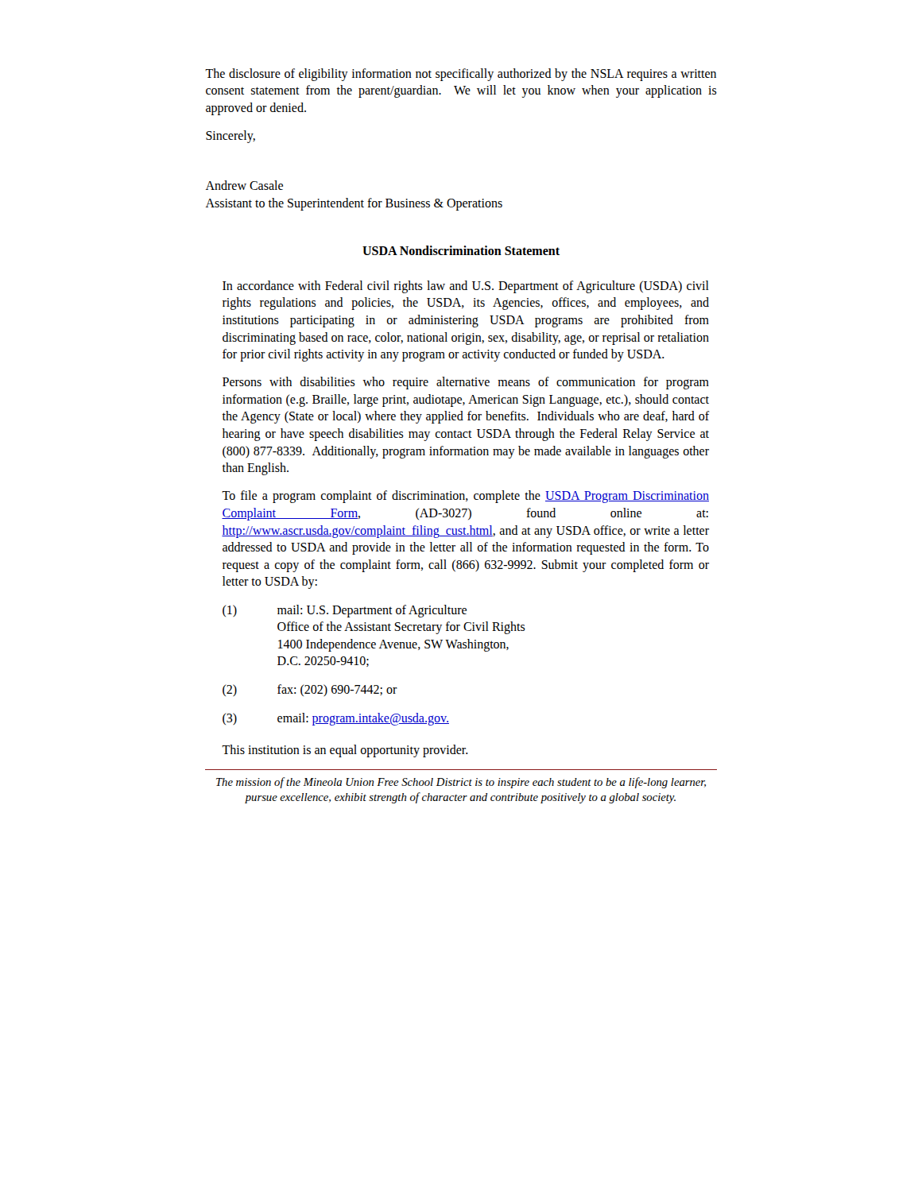The disclosure of eligibility information not specifically authorized by the NSLA requires a written consent statement from the parent/guardian. We will let you know when your application is approved or denied.
Sincerely,
Andrew Casale
Assistant to the Superintendent for Business & Operations
USDA Nondiscrimination Statement
In accordance with Federal civil rights law and U.S. Department of Agriculture (USDA) civil rights regulations and policies, the USDA, its Agencies, offices, and employees, and institutions participating in or administering USDA programs are prohibited from discriminating based on race, color, national origin, sex, disability, age, or reprisal or retaliation for prior civil rights activity in any program or activity conducted or funded by USDA.
Persons with disabilities who require alternative means of communication for program information (e.g. Braille, large print, audiotape, American Sign Language, etc.), should contact the Agency (State or local) where they applied for benefits. Individuals who are deaf, hard of hearing or have speech disabilities may contact USDA through the Federal Relay Service at (800) 877-8339. Additionally, program information may be made available in languages other than English.
To file a program complaint of discrimination, complete the USDA Program Discrimination Complaint Form, (AD-3027) found online at: http://www.ascr.usda.gov/complaint_filing_cust.html, and at any USDA office, or write a letter addressed to USDA and provide in the letter all of the information requested in the form. To request a copy of the complaint form, call (866) 632-9992. Submit your completed form or letter to USDA by:
| (1) | mail: U.S. Department of Agriculture Office of the Assistant Secretary for Civil Rights 1400 Independence Avenue, SW Washington, D.C. 20250-9410; |
| (2) | fax: (202) 690-7442; or |
| (3) | email: program.intake@usda.gov. |
This institution is an equal opportunity provider.
The mission of the Mineola Union Free School District is to inspire each student to be a life-long learner, pursue excellence, exhibit strength of character and contribute positively to a global society.